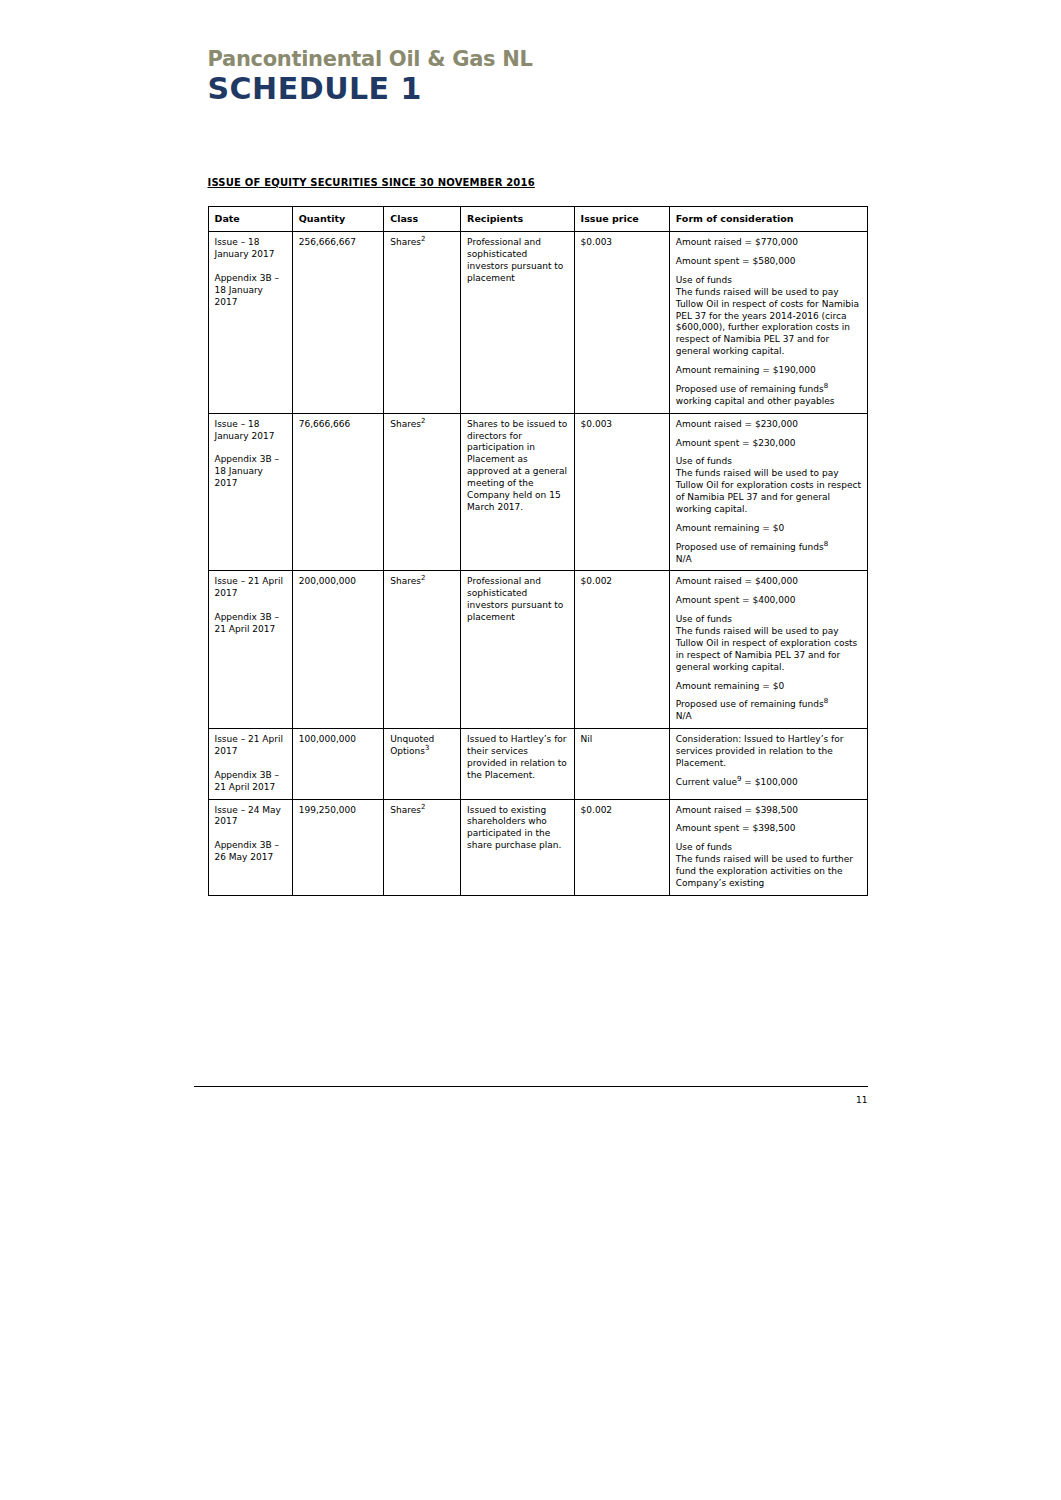Pancontinental Oil & Gas NL
SCHEDULE 1
ISSUE OF EQUITY SECURITIES SINCE 30 NOVEMBER 2016
| Date | Quantity | Class | Recipients | Issue price | Form of consideration |
| --- | --- | --- | --- | --- | --- |
| Issue – 18 January 2017 Appendix 3B – 18 January 2017 | 256,666,667 | Shares 2 | Professional and sophisticated investors pursuant to placement | $0.003 | Amount raised = $770,000 Amount spent = $580,000 Use of funds The funds raised will be used to pay Tullow Oil in respect of costs for Namibia PEL 37 for the years 2014-2016 (circa $600,000), further exploration costs in respect of Namibia PEL 37 and for general working capital. Amount remaining = $190,000 Proposed use of remaining funds 8 working capital and other payables |
| Issue – 18 January 2017 Appendix 3B – 18 January 2017 | 76,666,666 | Shares 2 | Shares to be issued to directors for participation in Placement as approved at a general meeting of the Company held on 15 March 2017. | $0.003 | Amount raised = $230,000 Amount spent = $230,000 Use of funds The funds raised will be used to pay Tullow Oil for exploration costs in respect of Namibia PEL 37 and for general working capital. Amount remaining = $0 Proposed use of remaining funds 8 N/A |
| Issue – 21 April 2017 Appendix 3B – 21 April 2017 | 200,000,000 | Shares 2 | Professional and sophisticated investors pursuant to placement | $0.002 | Amount raised = $400,000 Amount spent = $400,000 Use of funds The funds raised will be used to pay Tullow Oil in respect of exploration costs in respect of Namibia PEL 37 and for general working capital. Amount remaining = $0 Proposed use of remaining funds 8 N/A |
| Issue – 21 April 2017 Appendix 3B – 21 April 2017 | 100,000,000 | Unquoted Options 3 | Issued to Hartley’s for their services provided in relation to the Placement. | Nil | Consideration: Issued to Hartley’s for services provided in relation to the Placement. Current value 9 = $100,000 |
| Issue – 24 May 2017 Appendix 3B – 26 May 2017 | 199,250,000 | Shares 2 | Issued to existing shareholders who participated in the share purchase plan. | $0.002 | Amount raised = $398,500 Amount spent = $398,500 Use of funds The funds raised will be used to further fund the exploration activities on the Company’s existing |
11